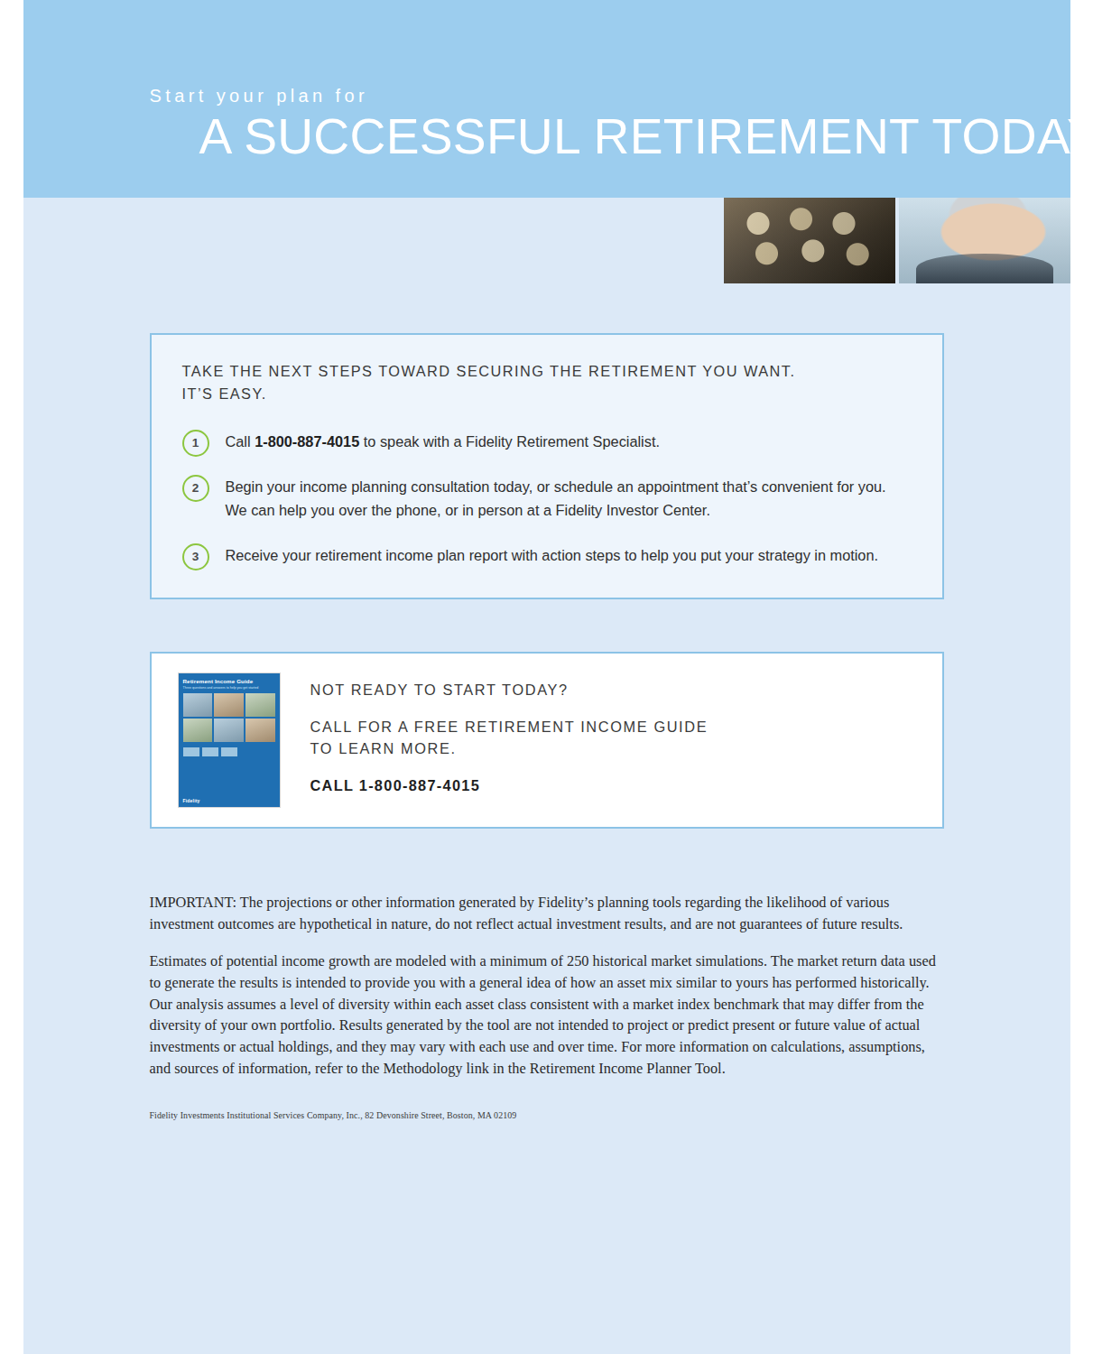Start your plan for
A SUCCESSFUL RETIREMENT TODAY
TAKE THE NEXT STEPS TOWARD SECURING THE RETIREMENT YOU WANT.
IT’S EASY.
Call 1-800-887-4015 to speak with a Fidelity Retirement Specialist.
Begin your income planning consultation today, or schedule an appointment that’s convenient for you. We can help you over the phone, or in person at a Fidelity Investor Center.
Receive your retirement income plan report with action steps to help you put your strategy in motion.
Retirement Income Guide
Three questions and answers to help you get started
Fidelity
NOT READY TO START TODAY?
CALL FOR A FREE RETIREMENT INCOME GUIDE
TO LEARN MORE.
CALL 1-800-887-4015
IMPORTANT: The projections or other information generated by Fidelity’s planning tools regarding the likelihood of various investment outcomes are hypothetical in nature, do not reflect actual investment results, and are not guarantees of future results.
Estimates of potential income growth are modeled with a minimum of 250 historical market simulations. The market return data used to generate the results is intended to provide you with a general idea of how an asset mix similar to yours has performed historically. Our analysis assumes a level of diversity within each asset class consistent with a market index benchmark that may differ from the diversity of your own portfolio. Results generated by the tool are not intended to project or predict present or future value of actual investments or actual holdings, and they may vary with each use and over time. For more information on calculations, assumptions, and sources of information, refer to the Methodology link in the Retirement Income Planner Tool.
Fidelity Investments Institutional Services Company, Inc., 82 Devonshire Street, Boston, MA 02109